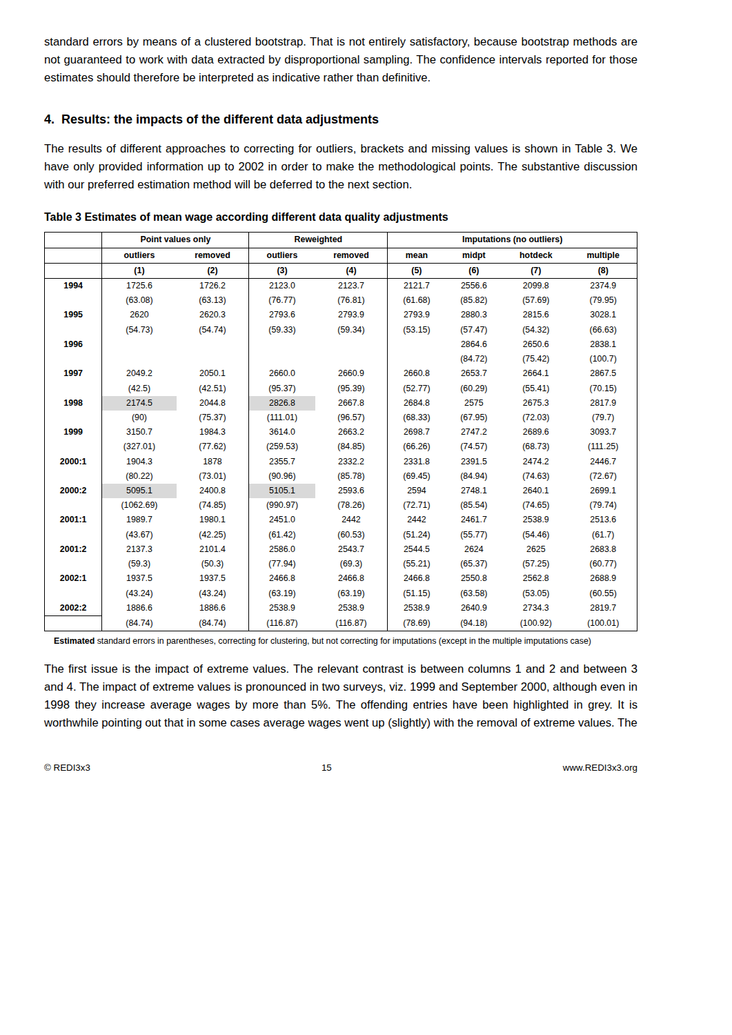standard errors by means of a clustered bootstrap. That is not entirely satisfactory, because bootstrap methods are not guaranteed to work with data extracted by disproportional sampling. The confidence intervals reported for those estimates should therefore be interpreted as indicative rather than definitive.
4. Results: the impacts of the different data adjustments
The results of different approaches to correcting for outliers, brackets and missing values is shown in Table 3. We have only provided information up to 2002 in order to make the methodological points. The substantive discussion with our preferred estimation method will be deferred to the next section.
Table 3 Estimates of mean wage according different data quality adjustments
| | Point values only | Reweighted | Imputations (no outliers) |
| --- | --- | --- | --- |
| | outliers | removed | outliers | removed | mean | midpt | hotdeck | multiple |
| | (1) | (2) | (3) | (4) | (5) | (6) | (7) | (8) |
| 1994 | 1725.6 | 1726.2 | 2123.0 | 2123.7 | 2121.7 | 2556.6 | 2099.8 | 2374.9 |
| | (63.08) | (63.13) | (76.77) | (76.81) | (61.68) | (85.82) | (57.69) | (79.95) |
| 1995 | 2620 | 2620.3 | 2793.6 | 2793.9 | 2793.9 | 2880.3 | 2815.6 | 3028.1 |
| | (54.73) | (54.74) | (59.33) | (59.34) | (53.15) | (57.47) | (54.32) | (66.63) |
| 1996 | | | | | | 2864.6 | 2650.6 | 2838.1 |
| | | | | | | (84.72) | (75.42) | (100.7) |
| 1997 | 2049.2 | 2050.1 | 2660.0 | 2660.9 | 2660.8 | 2653.7 | 2664.1 | 2867.5 |
| | (42.5) | (42.51) | (95.37) | (95.39) | (52.77) | (60.29) | (55.41) | (70.15) |
| 1998 | 2174.5 | 2044.8 | 2826.8 | 2667.8 | 2684.8 | 2575 | 2675.3 | 2817.9 |
| | (90) | (75.37) | (111.01) | (96.57) | (68.33) | (67.95) | (72.03) | (79.7) |
| 1999 | 3150.7 | 1984.3 | 3614.0 | 2663.2 | 2698.7 | 2747.2 | 2689.6 | 3093.7 |
| | (327.01) | (77.62) | (259.53) | (84.85) | (66.26) | (74.57) | (68.73) | (111.25) |
| 2000:1 | 1904.3 | 1878 | 2355.7 | 2332.2 | 2331.8 | 2391.5 | 2474.2 | 2446.7 |
| | (80.22) | (73.01) | (90.96) | (85.78) | (69.45) | (84.94) | (74.63) | (72.67) |
| 2000:2 | 5095.1 | 2400.8 | 5105.1 | 2593.6 | 2594 | 2748.1 | 2640.1 | 2699.1 |
| | (1062.69) | (74.85) | (990.97) | (78.26) | (72.71) | (85.54) | (74.65) | (79.74) |
| 2001:1 | 1989.7 | 1980.1 | 2451.0 | 2442 | 2442 | 2461.7 | 2538.9 | 2513.6 |
| | (43.67) | (42.25) | (61.42) | (60.53) | (51.24) | (55.77) | (54.46) | (61.7) |
| 2001:2 | 2137.3 | 2101.4 | 2586.0 | 2543.7 | 2544.5 | 2624 | 2625 | 2683.8 |
| | (59.3) | (50.3) | (77.94) | (69.3) | (55.21) | (65.37) | (57.25) | (60.77) |
| 2002:1 | 1937.5 | 1937.5 | 2466.8 | 2466.8 | 2466.8 | 2550.8 | 2562.8 | 2688.9 |
| | (43.24) | (43.24) | (63.19) | (63.19) | (51.15) | (63.58) | (53.05) | (60.55) |
| 2002:2 | 1886.6 | 1886.6 | 2538.9 | 2538.9 | 2538.9 | 2640.9 | 2734.3 | 2819.7 |
| | (84.74) | (84.74) | (116.87) | (116.87) | (78.69) | (94.18) | (100.92) | (100.01) |
Estimated standard errors in parentheses, correcting for clustering, but not correcting for imputations (except in the multiple imputations case)
The first issue is the impact of extreme values. The relevant contrast is between columns 1 and 2 and between 3 and 4. The impact of extreme values is pronounced in two surveys, viz. 1999 and September 2000, although even in 1998 they increase average wages by more than 5%. The offending entries have been highlighted in grey. It is worthwhile pointing out that in some cases average wages went up (slightly) with the removal of extreme values. The
© REDI3x3 15 www.REDI3x3.org